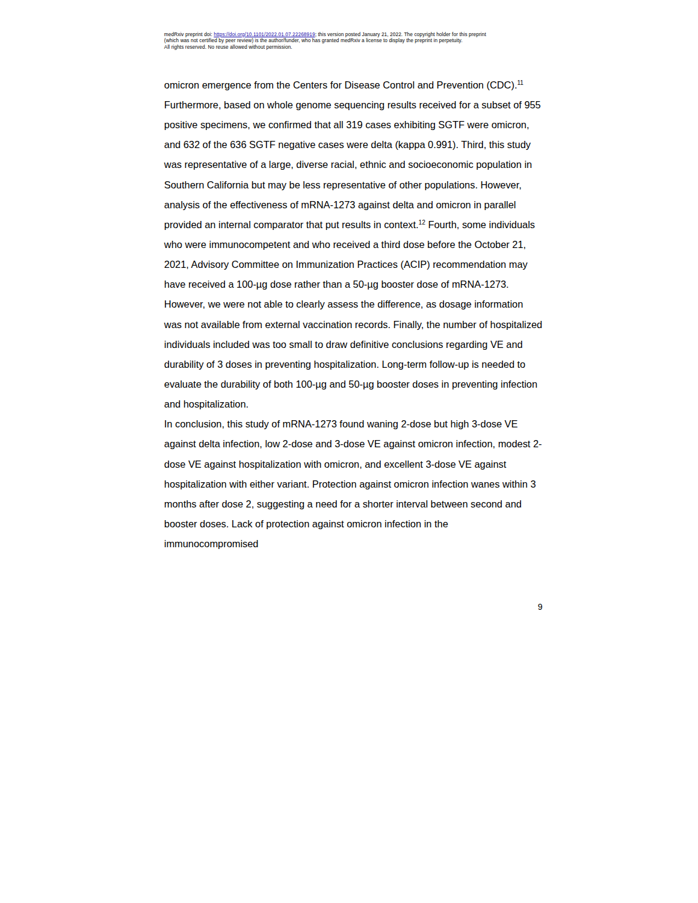medRxiv preprint doi: https://doi.org/10.1101/2022.01.07.22268919; this version posted January 21, 2022. The copyright holder for this preprint
(which was not certified by peer review) is the author/funder, who has granted medRxiv a license to display the preprint in perpetuity.
All rights reserved. No reuse allowed without permission.
omicron emergence from the Centers for Disease Control and Prevention (CDC).11 Furthermore, based on whole genome sequencing results received for a subset of 955 positive specimens, we confirmed that all 319 cases exhibiting SGTF were omicron, and 632 of the 636 SGTF negative cases were delta (kappa 0.991). Third, this study was representative of a large, diverse racial, ethnic and socioeconomic population in Southern California but may be less representative of other populations. However, analysis of the effectiveness of mRNA-1273 against delta and omicron in parallel provided an internal comparator that put results in context.12 Fourth, some individuals who were immunocompetent and who received a third dose before the October 21, 2021, Advisory Committee on Immunization Practices (ACIP) recommendation may have received a 100-µg dose rather than a 50-µg booster dose of mRNA-1273. However, we were not able to clearly assess the difference, as dosage information was not available from external vaccination records. Finally, the number of hospitalized individuals included was too small to draw definitive conclusions regarding VE and durability of 3 doses in preventing hospitalization. Long-term follow-up is needed to evaluate the durability of both 100-µg and 50-µg booster doses in preventing infection and hospitalization.
In conclusion, this study of mRNA-1273 found waning 2-dose but high 3-dose VE against delta infection, low 2-dose and 3-dose VE against omicron infection, modest 2-dose VE against hospitalization with omicron, and excellent 3-dose VE against hospitalization with either variant. Protection against omicron infection wanes within 3 months after dose 2, suggesting a need for a shorter interval between second and booster doses. Lack of protection against omicron infection in the immunocompromised
9